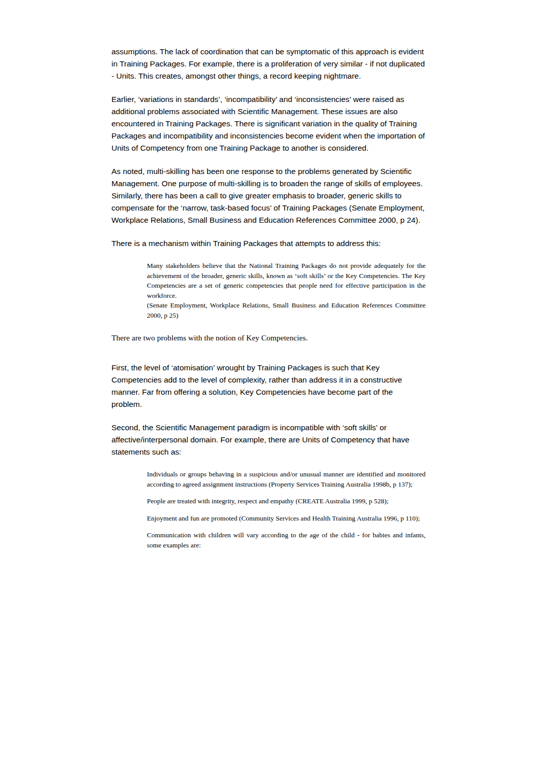assumptions. The lack of coordination that can be symptomatic of this approach is evident in Training Packages. For example, there is a proliferation of very similar - if not duplicated - Units. This creates, amongst other things, a record keeping nightmare.
Earlier, ‘variations in standards’, ‘incompatibility’ and ‘inconsistencies’ were raised as additional problems associated with Scientific Management. These issues are also encountered in Training Packages. There is significant variation in the quality of Training Packages and incompatibility and inconsistencies become evident when the importation of Units of Competency from one Training Package to another is considered.
As noted, multi-skilling has been one response to the problems generated by Scientific Management. One purpose of multi-skilling is to broaden the range of skills of employees. Similarly, there has been a call to give greater emphasis to broader, generic skills to compensate for the ‘narrow, task-based focus’ of Training Packages (Senate Employment, Workplace Relations, Small Business and Education References Committee 2000, p 24).
There is a mechanism within Training Packages that attempts to address this:
Many stakeholders believe that the National Training Packages do not provide adequately for the achievement of the broader, generic skills, known as ‘soft skills’ or the Key Competencies. The Key Competencies are a set of generic competencies that people need for effective participation in the workforce.
(Senate Employment, Workplace Relations, Small Business and Education References Committee 2000, p 25)
There are two problems with the notion of Key Competencies.
First, the level of ‘atomisation’ wrought by Training Packages is such that Key Competencies add to the level of complexity, rather than address it in a constructive manner. Far from offering a solution, Key Competencies have become part of the problem.
Second, the Scientific Management paradigm is incompatible with ‘soft skills’ or affective/interpersonal domain. For example, there are Units of Competency that have statements such as:
Individuals or groups behaving in a suspicious and/or unusual manner are identified and monitored according to agreed assignment instructions (Property Services Training Australia 1998b, p 137);
People are treated with integrity, respect and empathy (CREATE Australia 1999, p 528);
Enjoyment and fun are promoted (Community Services and Health Training Australia 1996, p 110);
Communication with children will vary according to the age of the child - for babies and infants, some examples are: